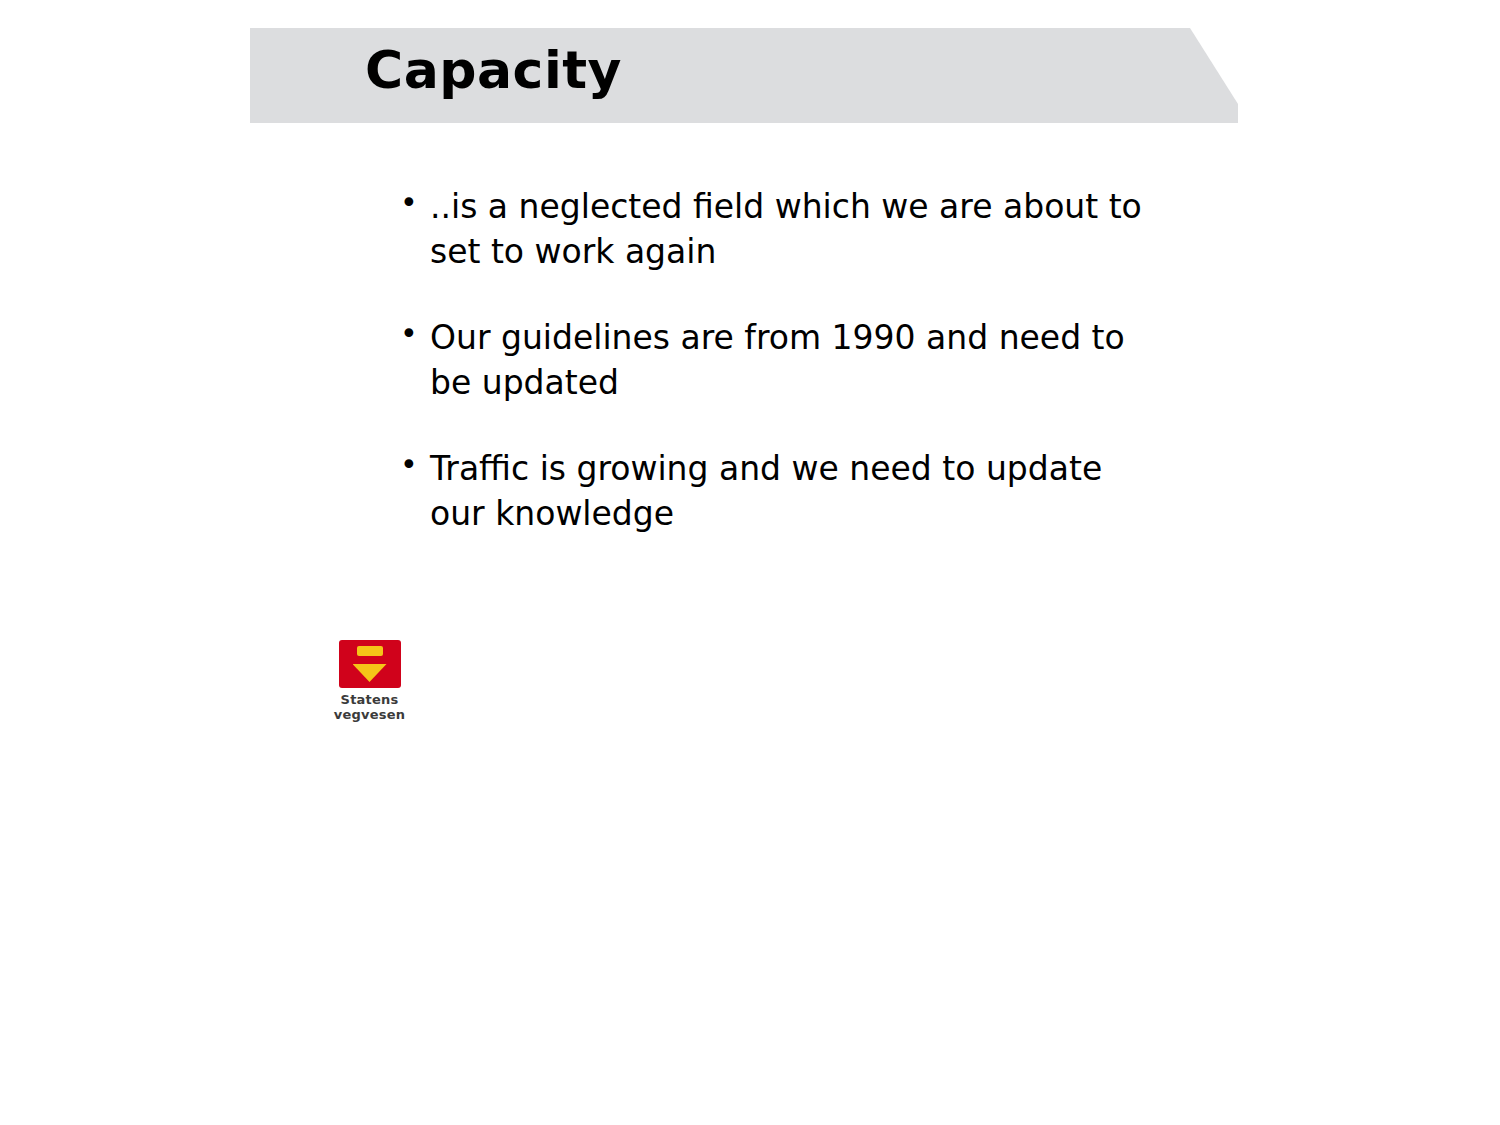Capacity
..is a neglected field which we are about to set to work again
Our guidelines are from 1990 and need to be updated
Traffic is growing and we need to update our knowledge
Statens vegvesen